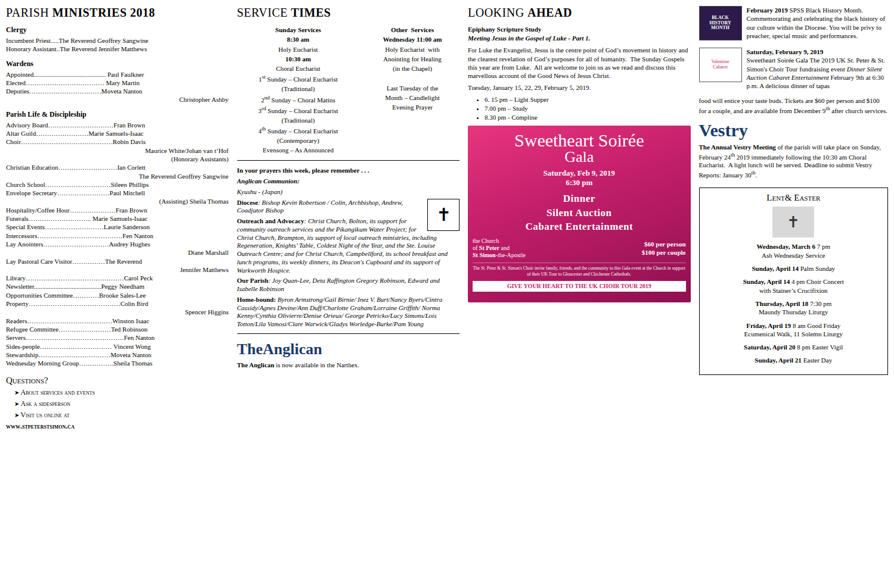PARISH MINISTRIES 2018
Clergy
Incumbent Priest.....The Reverend Geoffrey Sangwine
Honorary Assistant..The Reverend Jennifer Matthews
Wardens
Appointed............................................ Paul Faulkner
Elected……………………………… Mary Martin
Deputies……………………………Moveta Nanton
Christopher Ashby
Parish Life & Discipleship
Advisory Board…………………………Fran Brown
Altar Guild……………………Marie Samuels-Isaac
Choir……………………………………Robin Davis
Maurice White/Johan van t’Hof
(Honorary Assistants)
Christian Education………………………Ian Corlett
The Reverend Geoffrey Sangwine
Church School…………………………Sileen Phillips
Envelope Secretary……………………Paul Mitchell
(Assisting) Sheila Thomas
Hospitality/Coffee Hour…………………Fran Brown
Funerals……………………….. Marie Samuels-Isaac
Special Events………………………Laurie Sanderson
Intercessors…………………………………Fen Nanton
Lay Anointers…………………………Audrey Hughes
Diane Marshall
Lay Pastoral Care Visitor……………The Reverend
Jennifer Matthews
Library………………………………………Carol Peck
Newsletter.........................................Peggy Needham
Opportunities Committee…………Brooke Sales-Lee
Property……………………………………Colin Bird
Spencer Higgins
Readers…………………………………Winston Isaac
Refugee Committee……………………Ted Robinson
Servers………………………………………Fen Nanton
Sides-people…………………………… Vincent Wong
Stewardship……………………………Moveta Nanton
Wednesday Morning Group…………….Sheila Thomas
Questions?
About services and events
Ask a sidesperson
Visit us online at
www.stpeterstsimon.ca
SERVICE TIMES
Sunday Services
8:30 am
Holy Eucharist
10:30 am
Choral Eucharist
1st Sunday – Choral Eucharist
(Traditional)
2nd Sunday – Choral Matins
3rd Sunday – Choral Eucharist
(Traditional)
4th Sunday – Choral Eucharist
(Contemporary)
Evensong – As Announced
Other Services
Wednesday 11:00 am
Holy Eucharist with
Anointing for Healing
(in the Chapel)
Last Tuesday of the
Month – Candlelight
Evening Prayer
In your prayers this week, please remember . . .
Anglican Communion:
Kyushu - (Japan)
✝
Diocese: Bishop Kevin Robertson / Colin, Archbishop, Andrew, Coadjutor Bishop
Outreach and Advocacy: Christ Church, Bolton, its support for community outreach services and the Pikangikum Water Project; for Christ Church, Brampton, its support of local outreach ministries, including Regeneration, Knights’ Table, Coldest Night of the Year, and the Ste. Louise Outreach Centre; and for Christ Church, Campbellford, its school breakfast and lunch programs, its weekly dinners, its Deacon's Cupboard and its support of Warkworth Hospice.
Our Parish: Joy Quan-Lee, Deta Raffington Gregory Robinson, Edward and Isabelle Robinson
Home-bound: Byron Armstrong/Gail Birnie/ Inez V. Burt/Nancy Byers/Cintra Cassidy/Agnes Devine/Ann Duff/Charlotte Graham/Lorraine Griffith/ Norma Kenny/Cynthia Olivierre/Denise Orieux/ George Petricko/Lucy Simons/Lois Totton/Lila Vamosi/Clare Warwick/Gladys Worledge-Burke/Pam Young
The Anglican
The Anglican is now available in the Narthex.
LOOKING AHEAD
Epiphany Scripture Study
Meeting Jesus in the Gospel of Luke - Part 1.
For Luke the Evangelist, Jesus is the centre point of God’s movement in history and the clearest revelation of God’s purposes for all of humanity. The Sunday Gospels this year are from Luke. All are welcome to join us as we read and discuss this marvellous account of the Good News of Jesus Christ.
Tuesday, January 15, 22, 29, February 5, 2019.
6. 15 pm – Light Supper
7.00 pm – Study
8.30 pm - Compline
Sweetheart Soirée
Gala
Saturday, Feb 9, 2019
6:30 pm
Dinner
Silent Auction
Cabaret Entertainment
the Church
of St Peter and
St Simon-the-Apostle
$60 per person
$100 per couple
The St. Peter & St. Simon's Choir invite family, friends, and the community to this Gala event at the Church in support of their UK Tour to Gloucester and Chichester Cathedrals.
GIVE YOUR HEART TO THE UK CHOIR TOUR 2019
BLACK
HISTORY
MONTH
February 2019 SPSS Black History Month. Commemorating and celebrating the black history of our culture within the Diocese. You will be privy to preacher, special music and performances.
Valentine
Cabaret
Saturday, February 9, 2019
Sweetheart Soirée Gala The 2019 UK St. Peter & St. Simon's Choir Tour fundraising event Dinner Silent Auction Cabaret Entertainment February 9th at 6:30 p.m. A delicious dinner of tapas
food will entice your taste buds. Tickets are $60 per person and $100 for a couple, and are available from December 9th after church services.
Vestry
The Annual Vestry Meeting of the parish will take place on Sunday, February 24th 2019 immediately following the 10:30 am Choral Eucharist. A light lunch will be served. Deadline to submit Vestry Reports: January 30th.
Lent& Easter
✝
Wednesday, March 6 7 pm
Ash Wednesday Service
Sunday, April 14 Palm Sunday
Sunday, April 14 4 pm Choir Concert
with Stainer’s Crucifixion
Thursday, April 18 7:30 pm
Maundy Thursday Liturgy
Friday, April 19 8 am Good Friday
Ecumenical Walk, 11 Solemn Liturgy
Saturday, April 20 8 pm Easter Vigil
Sunday, April 21 Easter Day